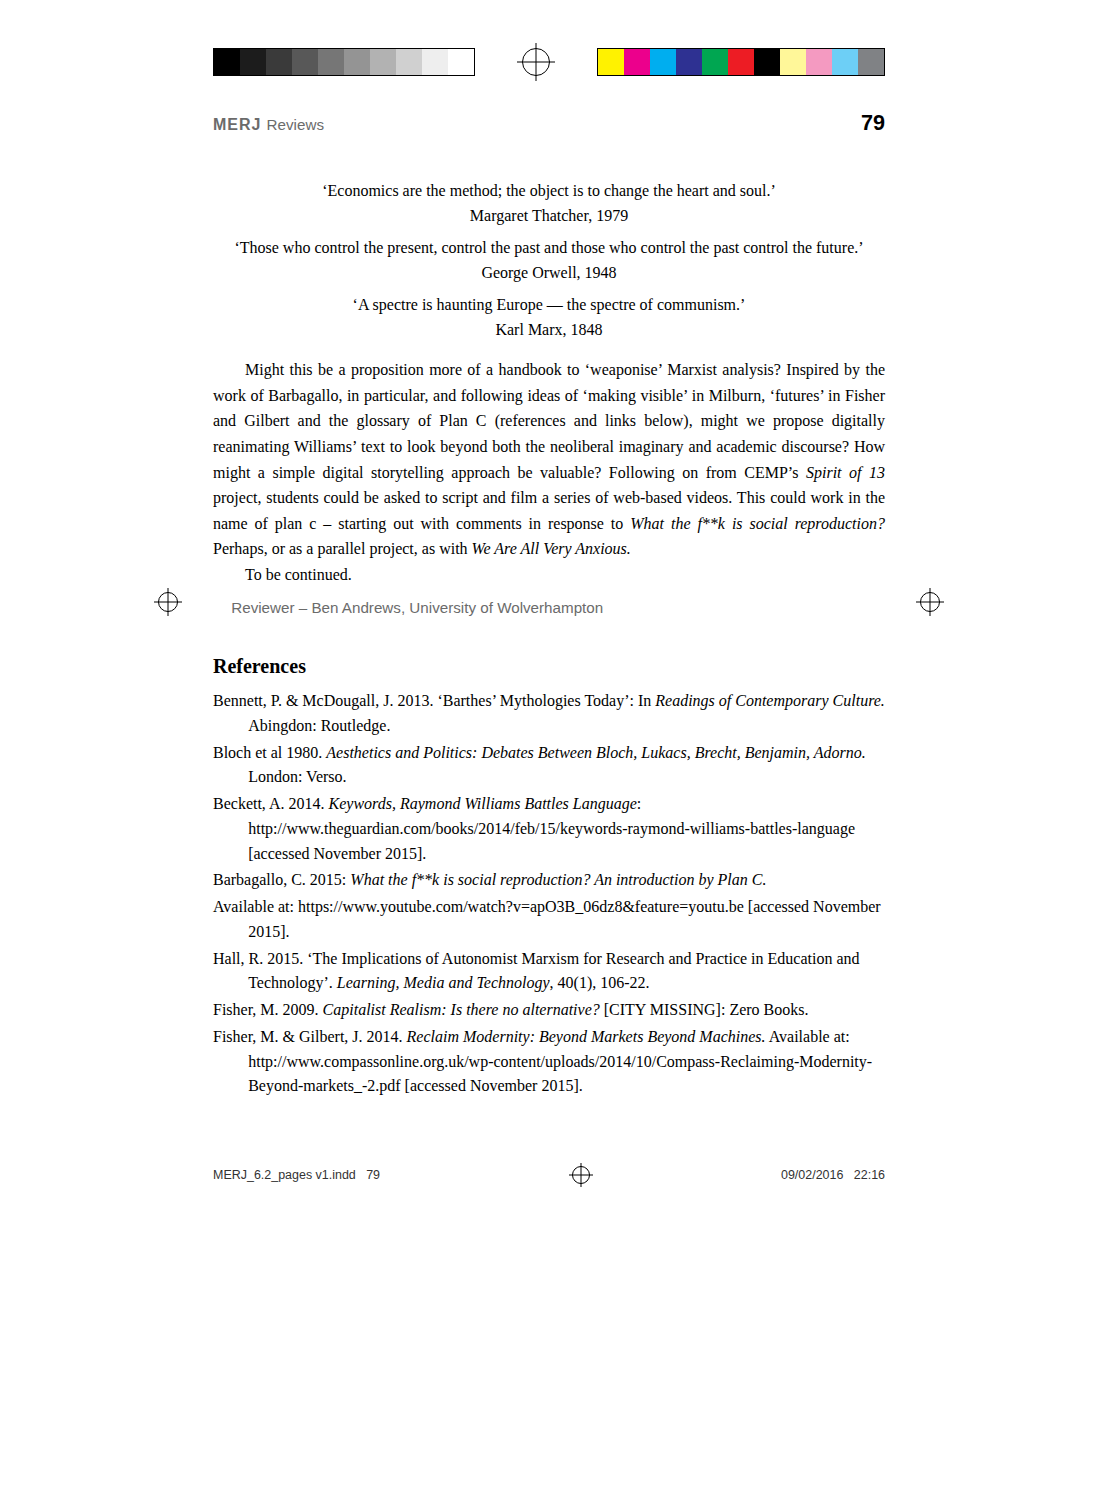MERJ Reviews
79
‘Economics are the method; the object is to change the heart and soul.’
Margaret Thatcher, 1979
‘Those who control the present, control the past and those who control the past control the future.’
George Orwell, 1948
‘A spectre is haunting Europe — the spectre of communism.’
Karl Marx, 1848
Might this be a proposition more of a handbook to ‘weaponise’ Marxist analysis? Inspired by the work of Barbagallo, in particular, and following ideas of ‘making visible’ in Milburn, ‘futures’ in Fisher and Gilbert and the glossary of Plan C (references and links below), might we propose digitally reanimating Williams’ text to look beyond both the neoliberal imaginary and academic discourse? How might a simple digital storytelling approach be valuable? Following on from CEMP’s Spirit of 13 project, students could be asked to script and film a series of web-based videos. This could work in the name of plan c – starting out with comments in response to What the f**k is social reproduction? Perhaps, or as a parallel project, as with We Are All Very Anxious.
To be continued.
Reviewer – Ben Andrews, University of Wolverhampton
References
Bennett, P. & McDougall, J. 2013. ‘Barthes’ Mythologies Today’: In Readings of Contemporary Culture. Abingdon: Routledge.
Bloch et al 1980. Aesthetics and Politics: Debates Between Bloch, Lukacs, Brecht, Benjamin, Adorno. London: Verso.
Beckett, A. 2014. Keywords, Raymond Williams Battles Language: http://www.theguardian.com/books/2014/feb/15/keywords-raymond-williams-battles-language [accessed November 2015].
Barbagallo, C. 2015: What the f**k is social reproduction? An introduction by Plan C.
Available at: https://www.youtube.com/watch?v=apO3B_06dz8&feature=youtu.be [accessed November 2015].
Hall, R. 2015. ‘The Implications of Autonomist Marxism for Research and Practice in Education and Technology’. Learning, Media and Technology, 40(1), 106-22.
Fisher, M. 2009. Capitalist Realism: Is there no alternative? [CITY MISSING]: Zero Books.
Fisher, M. & Gilbert, J. 2014. Reclaim Modernity: Beyond Markets Beyond Machines. Available at: http://www.compassonline.org.uk/wp-content/uploads/2014/10/Compass-Reclaiming-Modernity-Beyond-markets_-2.pdf [accessed November 2015].
MERJ_6.2_pages v1.indd 79
09/02/2016 22:16